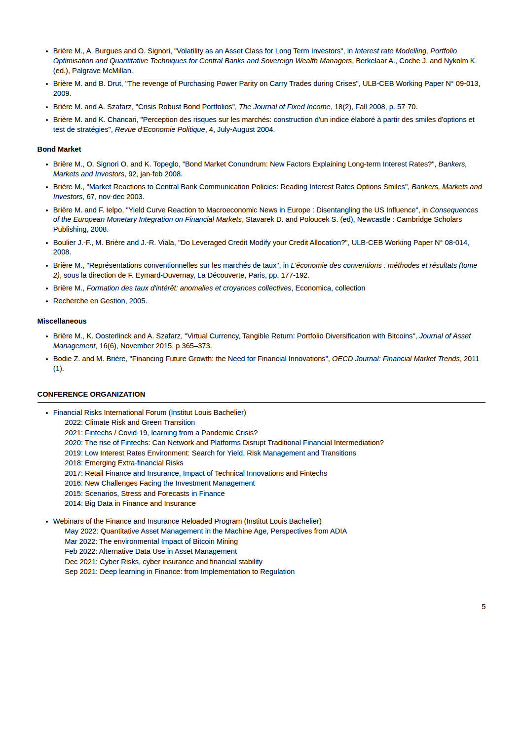Brière M., A. Burgues and O. Signori, "Volatility as an Asset Class for Long Term Investors", in Interest rate Modelling, Portfolio Optimisation and Quantitative Techniques for Central Banks and Sovereign Wealth Managers, Berkelaar A., Coche J. and Nykolm K. (ed.), Palgrave McMillan.
Brière M. and B. Drut, "The revenge of Purchasing Power Parity on Carry Trades during Crises", ULB-CEB Working Paper N° 09-013, 2009.
Brière M. and A. Szafarz, "Crisis Robust Bond Portfolios", The Journal of Fixed Income, 18(2), Fall 2008, p. 57-70.
Brière M. and K. Chancari, "Perception des risques sur les marchés: construction d'un indice élaboré à partir des smiles d'options et test de stratégies", Revue d'Economie Politique, 4, July-August 2004.
Bond Market
Brière M., O. Signori O. and K. Topeglo, "Bond Market Conundrum: New Factors Explaining Long-term Interest Rates?", Bankers, Markets and Investors, 92, jan-feb 2008.
Brière M., "Market Reactions to Central Bank Communication Policies: Reading Interest Rates Options Smiles", Bankers, Markets and Investors, 67, nov-dec 2003.
Brière M. and F. Ielpo, "Yield Curve Reaction to Macroeconomic News in Europe : Disentangling the US Influence", in Consequences of the European Monetary Integration on Financial Markets, Stavarek D. and Poloucek S. (ed), Newcastle : Cambridge Scholars Publishing, 2008.
Boulier J.-F., M. Brière and J.-R. Viala, "Do Leveraged Credit Modify your Credit Allocation?", ULB-CEB Working Paper N° 08-014, 2008.
Brière M., "Représentations conventionnelles sur les marchés de taux", in L'économie des conventions : méthodes et résultats (tome 2), sous la direction de F. Eymard-Duvernay, La Découverte, Paris, pp. 177-192.
Brière M., Formation des taux d'intérêt: anomalies et croyances collectives, Economica, collection
Recherche en Gestion, 2005.
Miscellaneous
Brière M., K. Oosterlinck and A. Szafarz, "Virtual Currency, Tangible Return: Portfolio Diversification with Bitcoins", Journal of Asset Management, 16(6), November 2015, p 365–373.
Bodie Z. and M. Brière, "Financing Future Growth: the Need for Financial Innovations", OECD Journal: Financial Market Trends, 2011 (1).
CONFERENCE ORGANIZATION
Financial Risks International Forum (Institut Louis Bachelier)
2022: Climate Risk and Green Transition
2021: Fintechs / Covid-19, learning from a Pandemic Crisis?
2020: The rise of Fintechs: Can Network and Platforms Disrupt Traditional Financial Intermediation?
2019: Low Interest Rates Environment: Search for Yield, Risk Management and Transitions
2018: Emerging Extra-financial Risks
2017: Retail Finance and Insurance, Impact of Technical Innovations and Fintechs
2016: New Challenges Facing the Investment Management
2015: Scenarios, Stress and Forecasts in Finance
2014: Big Data in Finance and Insurance
Webinars of the Finance and Insurance Reloaded Program (Institut Louis Bachelier)
May 2022: Quantitative Asset Management in the Machine Age, Perspectives from ADIA
Mar 2022: The environmental Impact of Bitcoin Mining
Feb 2022: Alternative Data Use in Asset Management
Dec 2021: Cyber Risks, cyber insurance and financial stability
Sep 2021: Deep learning in Finance: from Implementation to Regulation
5